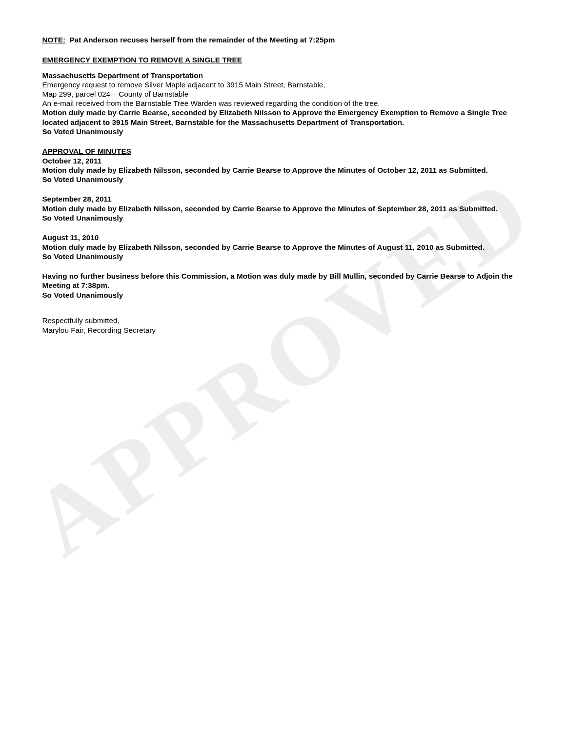APPROVED
NOTE: Pat Anderson recuses herself from the remainder of the Meeting at 7:25pm
EMERGENCY EXEMPTION TO REMOVE A SINGLE TREE
Massachusetts Department of Transportation
Emergency request to remove Silver Maple adjacent to 3915 Main Street, Barnstable,
Map 299, parcel 024 – County of Barnstable
An e-mail received from the Barnstable Tree Warden was reviewed regarding the condition of the tree.
Motion duly made by Carrie Bearse, seconded by Elizabeth Nilsson to Approve the Emergency Exemption to Remove a Single Tree located adjacent to 3915 Main Street, Barnstable for the Massachusetts Department of Transportation.
So Voted Unanimously
APPROVAL OF MINUTES
October 12, 2011
Motion duly made by Elizabeth Nilsson, seconded by Carrie Bearse to Approve the Minutes of October 12, 2011 as Submitted.
So Voted Unanimously
September 28, 2011
Motion duly made by Elizabeth Nilsson, seconded by Carrie Bearse to Approve the Minutes of September 28, 2011 as Submitted.
So Voted Unanimously
August 11, 2010
Motion duly made by Elizabeth Nilsson, seconded by Carrie Bearse to Approve the Minutes of August 11, 2010 as Submitted.
So Voted Unanimously
Having no further business before this Commission, a Motion was duly made by Bill Mullin, seconded by Carrie Bearse to Adjoin the Meeting at 7:38pm.
So Voted Unanimously
Respectfully submitted,
Marylou Fair, Recording Secretary